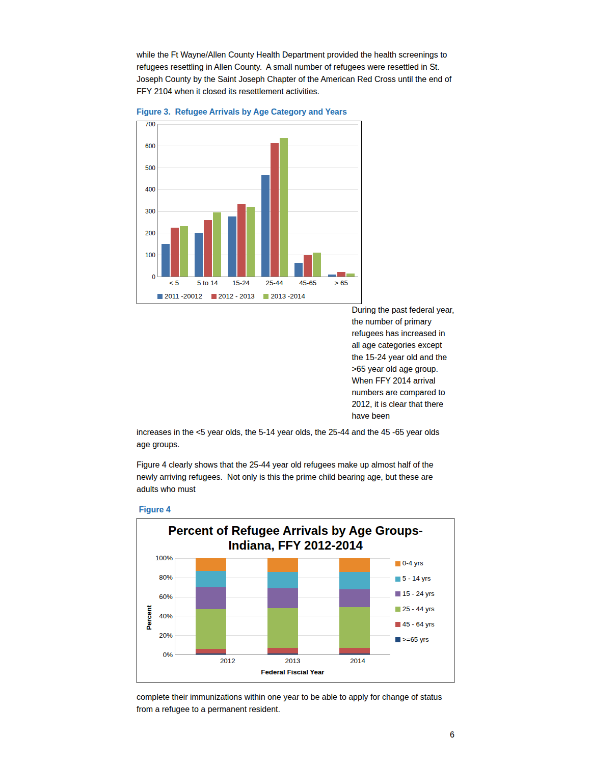while the Ft Wayne/Allen County Health Department provided the health screenings to refugees resettling in Allen County. A small number of refugees were resettled in St. Joseph County by the Saint Joseph Chapter of the American Red Cross until the end of FFY 2104 when it closed its resettlement activities.
Figure 3. Refugee Arrivals by Age Category and Years
700 600 500 400 300 200 100 0
< 5 5 to 14 15-24 25-44 45-65 > 65
2011 -20012
2012 - 2013
2013 -2014
During the past federal year, the number of primary refugees has increased in all age categories except the 15-24 year old and the >65 year old age group. When FFY 2014 arrival numbers are compared to 2012, it is clear that there have been
increases in the <5 year olds, the 5-14 year olds, the 25-44 and the 45 -65 year olds age groups.
Figure 4 clearly shows that the 25-44 year old refugees make up almost half of the newly arriving refugees. Not only is this the prime child bearing age, but these are adults who must
Figure 4
Percent of Refugee Arrivals by Age Groups-
Indiana, FFY 2012-2014
Percent
100% 80% 60% 40% 20% 0%
2012 2013 2014
Federal Fiscial Year
0-4 yrs
5 - 14 yrs
15 - 24 yrs
25 - 44 yrs
45 - 64 yrs
>=65 yrs
complete their immunizations within one year to be able to apply for change of status from a refugee to a permanent resident.
6